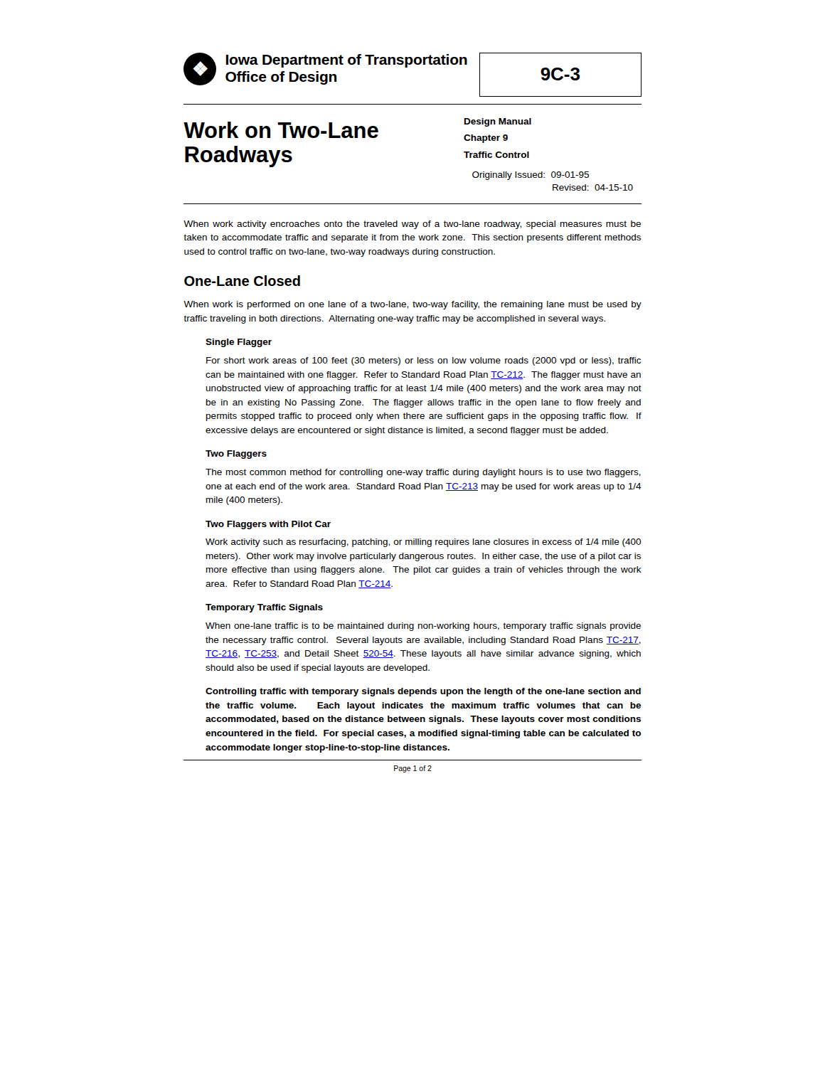❖
Iowa Department of Transportation
Office of Design
9C-3
Work on Two-Lane Roadways
Design Manual
Chapter 9
Traffic Control
Originally Issued: 09-01-95
Revised: 04-15-10
When work activity encroaches onto the traveled way of a two-lane roadway, special measures must be taken to accommodate traffic and separate it from the work zone. This section presents different methods used to control traffic on two-lane, two-way roadways during construction.
One-Lane Closed
When work is performed on one lane of a two-lane, two-way facility, the remaining lane must be used by traffic traveling in both directions. Alternating one-way traffic may be accomplished in several ways.
Single Flagger
For short work areas of 100 feet (30 meters) or less on low volume roads (2000 vpd or less), traffic can be maintained with one flagger. Refer to Standard Road Plan TC-212. The flagger must have an unobstructed view of approaching traffic for at least 1/4 mile (400 meters) and the work area may not be in an existing No Passing Zone. The flagger allows traffic in the open lane to flow freely and permits stopped traffic to proceed only when there are sufficient gaps in the opposing traffic flow. If excessive delays are encountered or sight distance is limited, a second flagger must be added.
Two Flaggers
The most common method for controlling one-way traffic during daylight hours is to use two flaggers, one at each end of the work area. Standard Road Plan TC-213 may be used for work areas up to 1/4 mile (400 meters).
Two Flaggers with Pilot Car
Work activity such as resurfacing, patching, or milling requires lane closures in excess of 1/4 mile (400 meters). Other work may involve particularly dangerous routes. In either case, the use of a pilot car is more effective than using flaggers alone. The pilot car guides a train of vehicles through the work area. Refer to Standard Road Plan TC-214.
Temporary Traffic Signals
When one-lane traffic is to be maintained during non-working hours, temporary traffic signals provide the necessary traffic control. Several layouts are available, including Standard Road Plans TC-217, TC-216, TC-253, and Detail Sheet 520-54. These layouts all have similar advance signing, which should also be used if special layouts are developed.
Controlling traffic with temporary signals depends upon the length of the one-lane section and the traffic volume. Each layout indicates the maximum traffic volumes that can be accommodated, based on the distance between signals. These layouts cover most conditions encountered in the field. For special cases, a modified signal-timing table can be calculated to accommodate longer stop-line-to-stop-line distances.
Page 1 of 2